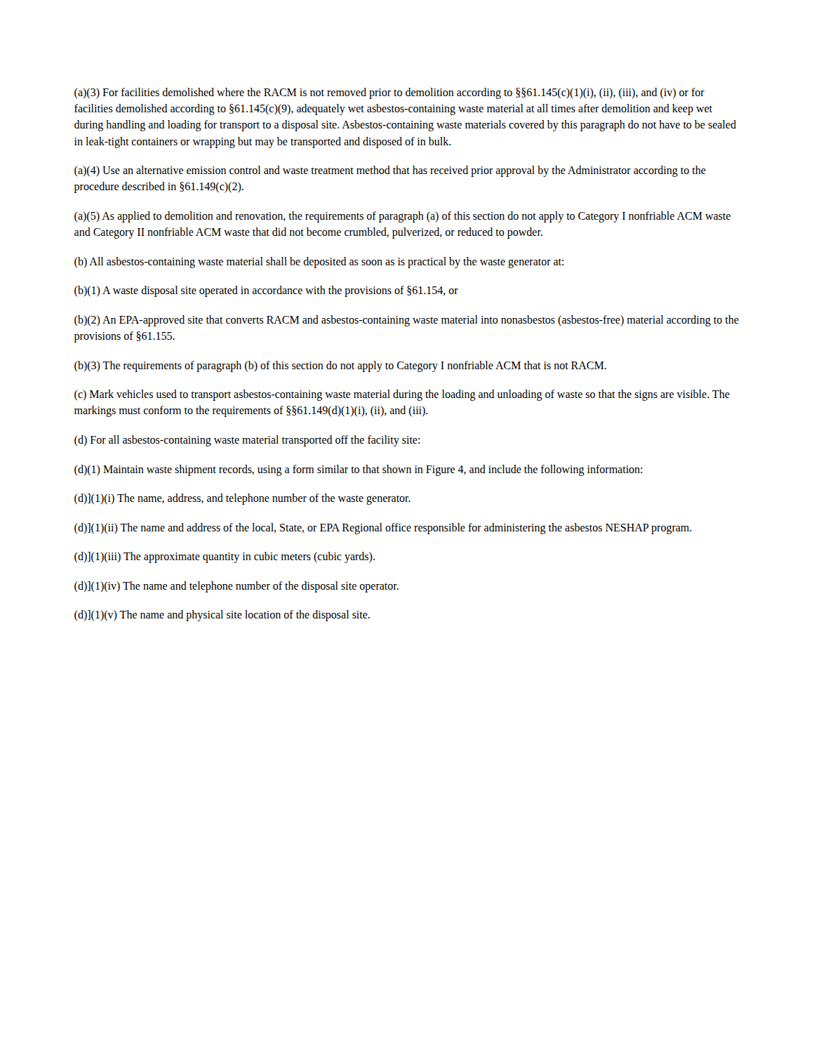(a)(3) For facilities demolished where the RACM is not removed prior to demolition according to §§61.145(c)(1)(i), (ii), (iii), and (iv) or for facilities demolished according to §61.145(c)(9), adequately wet asbestos-containing waste material at all times after demolition and keep wet during handling and loading for transport to a disposal site. Asbestos-containing waste materials covered by this paragraph do not have to be sealed in leak-tight containers or wrapping but may be transported and disposed of in bulk.
(a)(4) Use an alternative emission control and waste treatment method that has received prior approval by the Administrator according to the procedure described in §61.149(c)(2).
(a)(5) As applied to demolition and renovation, the requirements of paragraph (a) of this section do not apply to Category I nonfriable ACM waste and Category II nonfriable ACM waste that did not become crumbled, pulverized, or reduced to powder.
(b) All asbestos-containing waste material shall be deposited as soon as is practical by the waste generator at:
(b)(1) A waste disposal site operated in accordance with the provisions of §61.154, or
(b)(2) An EPA-approved site that converts RACM and asbestos-containing waste material into nonasbestos (asbestos-free) material according to the provisions of §61.155.
(b)(3) The requirements of paragraph (b) of this section do not apply to Category I nonfriable ACM that is not RACM.
(c) Mark vehicles used to transport asbestos-containing waste material during the loading and unloading of waste so that the signs are visible. The markings must conform to the requirements of §§61.149(d)(1)(i), (ii), and (iii).
(d) For all asbestos-containing waste material transported off the facility site:
(d)(1) Maintain waste shipment records, using a form similar to that shown in Figure 4, and include the following information:
(d)](1)(i) The name, address, and telephone number of the waste generator.
(d)](1)(ii) The name and address of the local, State, or EPA Regional office responsible for administering the asbestos NESHAP program.
(d)](1)(iii) The approximate quantity in cubic meters (cubic yards).
(d)](1)(iv) The name and telephone number of the disposal site operator.
(d)](1)(v) The name and physical site location of the disposal site.